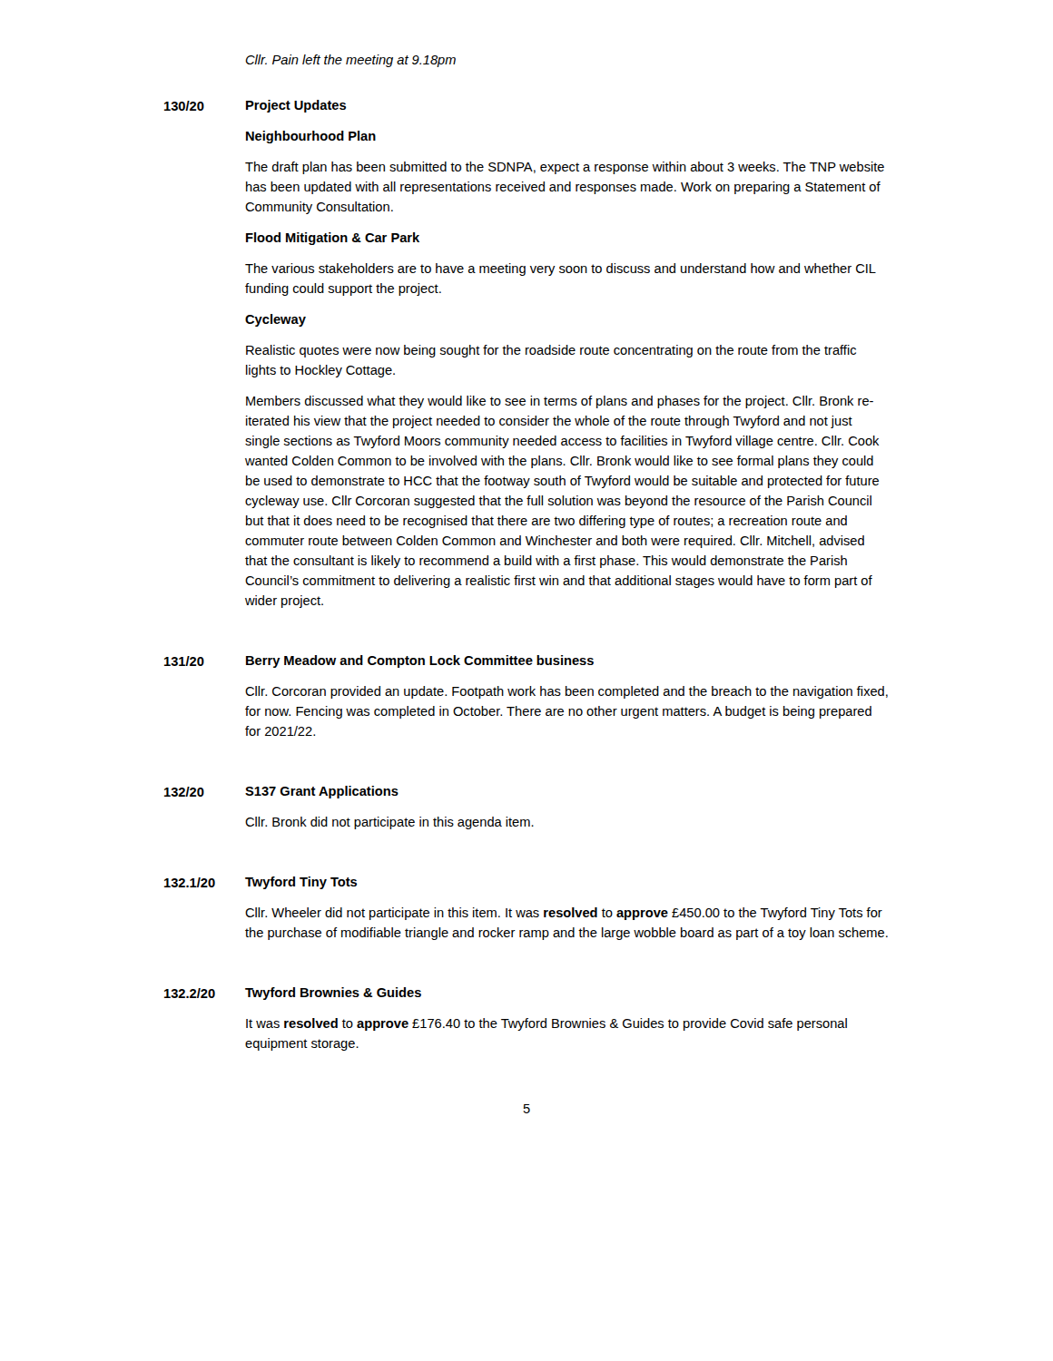Cllr. Pain left the meeting at 9.18pm
130/20
Project Updates
Neighbourhood Plan
The draft plan has been submitted to the SDNPA, expect a response within about 3 weeks. The TNP website has been updated with all representations received and responses made. Work on preparing a Statement of Community Consultation.
Flood Mitigation & Car Park
The various stakeholders are to have a meeting very soon to discuss and understand how and whether CIL funding could support the project.
Cycleway
Realistic quotes were now being sought for the roadside route concentrating on the route from the traffic lights to Hockley Cottage.
Members discussed what they would like to see in terms of plans and phases for the project. Cllr. Bronk re-iterated his view that the project needed to consider the whole of the route through Twyford and not just single sections as Twyford Moors community needed access to facilities in Twyford village centre. Cllr. Cook wanted Colden Common to be involved with the plans. Cllr. Bronk would like to see formal plans they could be used to demonstrate to HCC that the footway south of Twyford would be suitable and protected for future cycleway use. Cllr Corcoran suggested that the full solution was beyond the resource of the Parish Council but that it does need to be recognised that there are two differing type of routes; a recreation route and commuter route between Colden Common and Winchester and both were required. Cllr. Mitchell, advised that the consultant is likely to recommend a build with a first phase. This would demonstrate the Parish Council’s commitment to delivering a realistic first win and that additional stages would have to form part of wider project.
131/20
Berry Meadow and Compton Lock Committee business
Cllr. Corcoran provided an update. Footpath work has been completed and the breach to the navigation fixed, for now. Fencing was completed in October. There are no other urgent matters. A budget is being prepared for 2021/22.
132/20
S137 Grant Applications
Cllr. Bronk did not participate in this agenda item.
132.1/20
Twyford Tiny Tots
Cllr. Wheeler did not participate in this item. It was resolved to approve £450.00 to the Twyford Tiny Tots for the purchase of modifiable triangle and rocker ramp and the large wobble board as part of a toy loan scheme.
132.2/20
Twyford Brownies & Guides
It was resolved to approve £176.40 to the Twyford Brownies & Guides to provide Covid safe personal equipment storage.
5